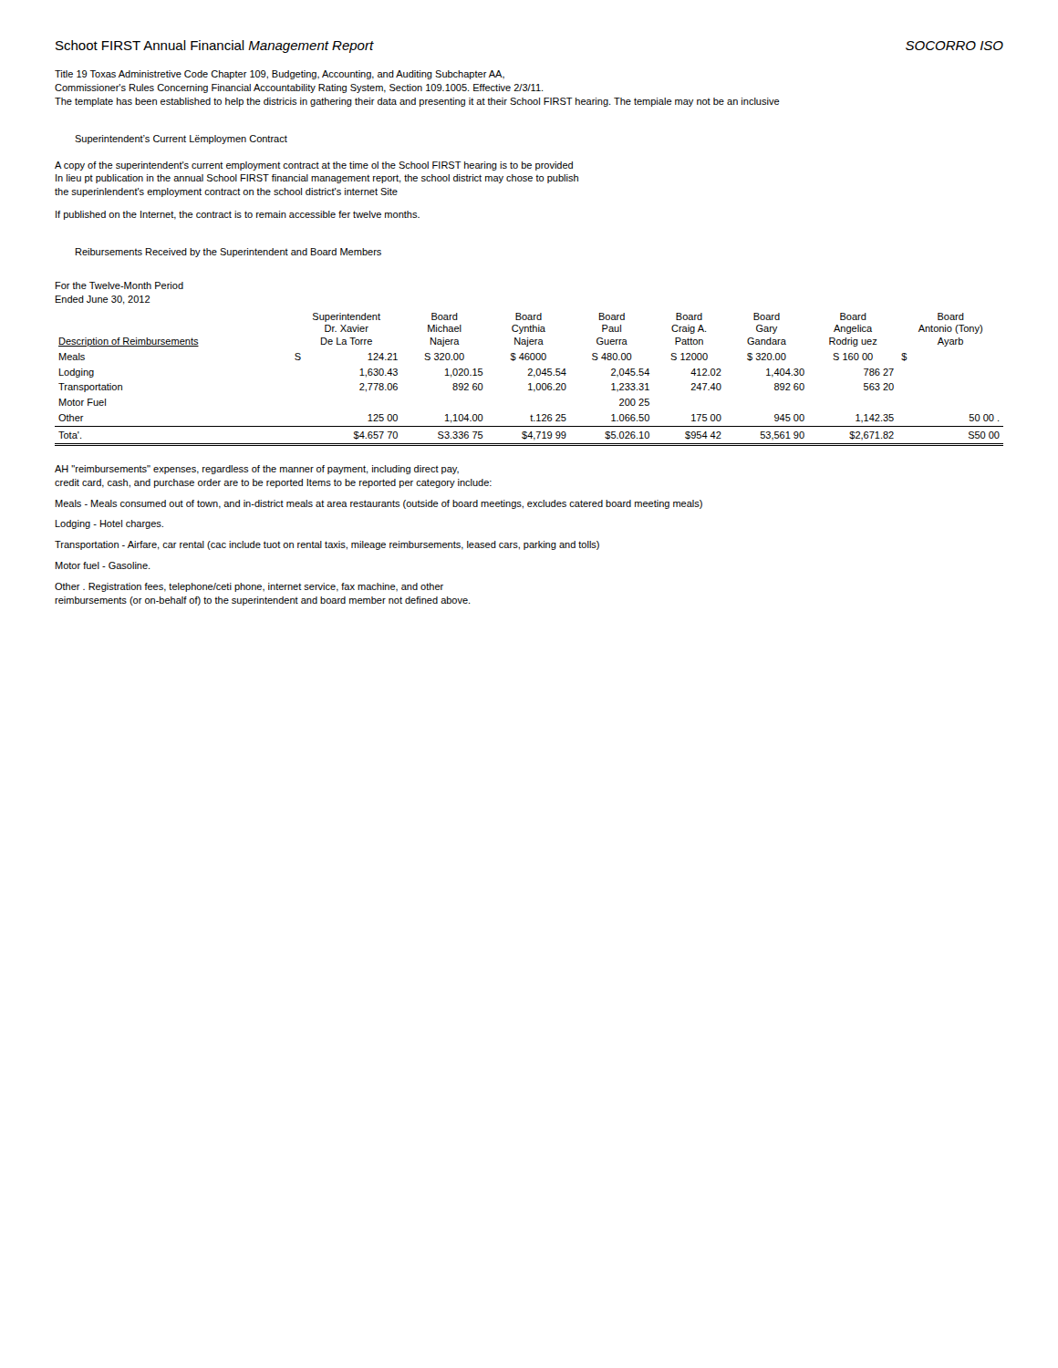Schoot FIRST Annual Financial Management Report
SOCORRO ISO
Title 19 Toxas Administretive Code Chapter 109, Budgeting, Accounting, and Auditing Subchapter AA,
Commissioner's Rules Concerning Financial Accountability Rating System, Section 109.1005. Effective 2/3/11.
The template has been established to help the districis in gathering their data and presenting it at their School FIRST hearing. The tempiale may not be an inclusive
Superintendent’s Current Lëmploymen Contract
A copy of the superintendent's current employment contract at the time ol the School FIRST hearing is to be provided
In lieu pt publication in the annual School FIRST financial management report, the school district may chose to publish
the superinlendent's employment contract on the school district's internet Site
If published on the Internet, the contract is to remain accessible fer twelve months.
Reibursements Received by the Superintendent and Board Members
For the Twelve-Month Period
Ended June 30, 2012
| Description of Reimbursements | Superintendent Dr. Xavier De La Torre | Board Michael Najera | Board Cynthia Najera | Board Paul Guerra | Board Craig A. Patton | Board Gary Gandara | Board Angelica Rodrig uez | Board Antonio (Tony) Ayarb |
| --- | --- | --- | --- | --- | --- | --- | --- | --- |
| Meals | S | 124.21 | S 320.00 | $ 46000 | S 480.00 | S 12000 | $ 320.00 | S 160 00 | $ | |
| Lodging | | 1,630.43 | 1,020.15 | 2,045.54 | 2,045.54 | 412.02 | 1,404.30 | 786 27 | | |
| Transportation | | 2,778.06 | 892 60 | 1,006.20 | 1,233.31 | 247.40 | 892 60 | 563 20 | | |
| Motor Fuel | | | | | 200 25 | | | | | |
| Other | | 125 00 | 1,104.00 | t.126 25 | 1.066.50 | 175 00 | 945 00 | 1,142.35 | | 50 00 . |
| Tota'. | | $4.657 70 | S3.336 75 | $4,719 99 | $5.026.10 | $954 42 | 53,561 90 | $2,671.82 | | S50 00 |
AH "reimbursements" expenses, regardless of the manner of payment, including direct pay,
credit card, cash, and purchase order are to be reported Items to be reported per category include:
Meals - Meals consumed out of town, and in-district meals at area restaurants (outside of board meetings, excludes catered board meeting meals)
Lodging - Hotel charges.
Transportation - Airfare, car rental (cac include tuot on rental taxis, mileage reimbursements, leased cars, parking and tolls)
Motor fuel - Gasoline.
Other . Registration fees, telephone/ceti phone, internet service, fax machine, and other
reimbursements (or on-behalf of) to the superintendent and board member not defined above.